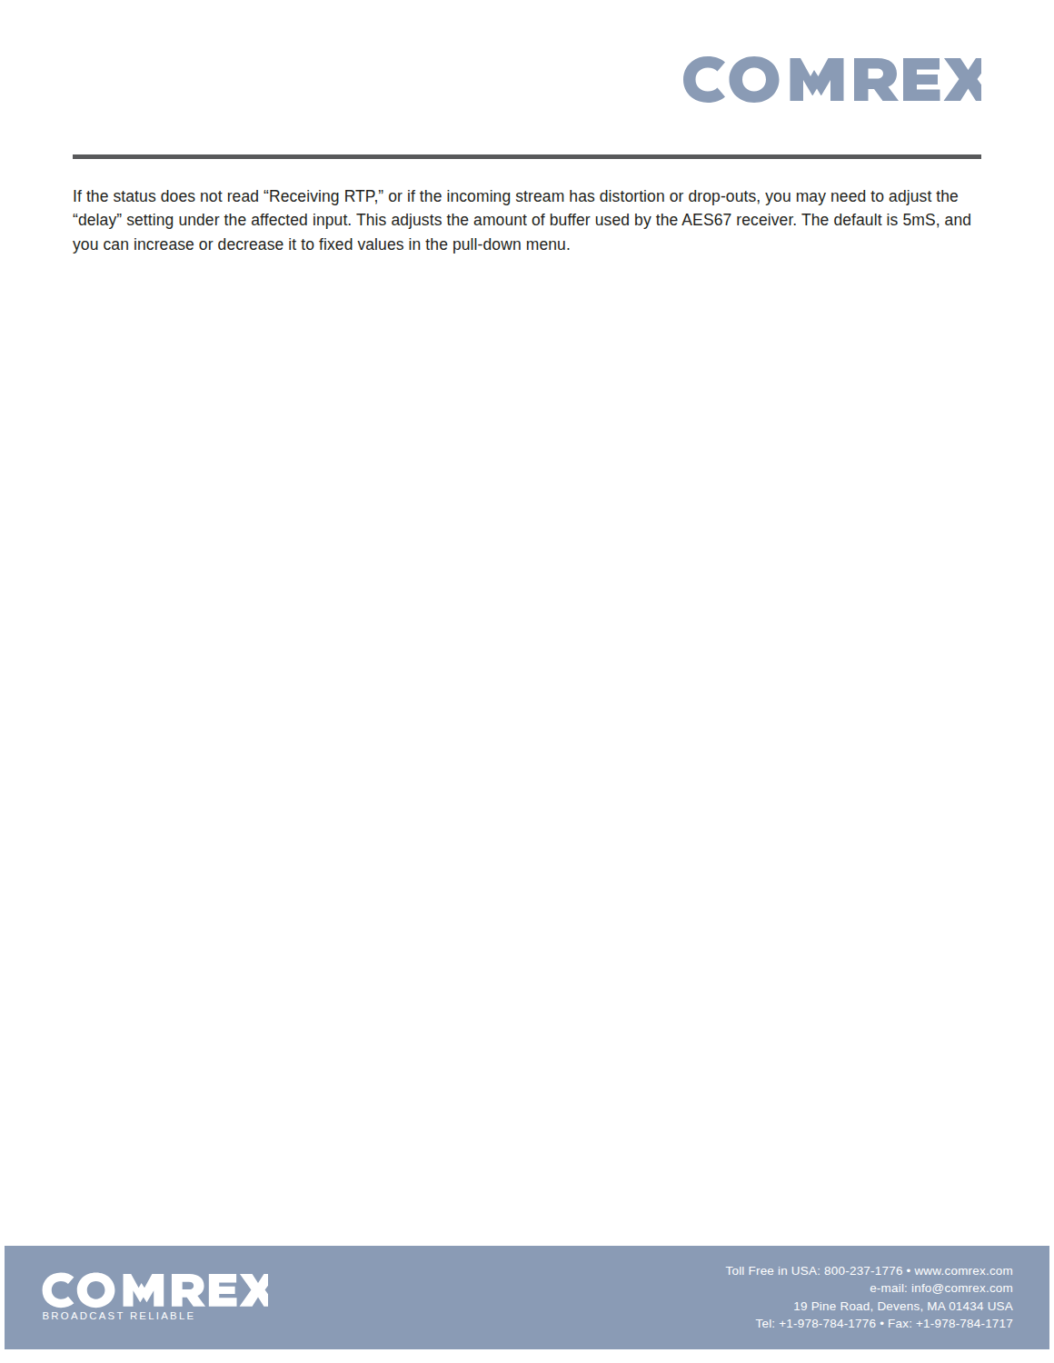COMREX
If the status does not read “Receiving RTP,” or if the incoming stream has distortion or drop-outs, you may need to adjust the “delay” setting under the affected input. This adjusts the amount of buffer used by the AES67 receiver. The default is 5mS, and you can increase or decrease it to fixed values in the pull-down menu.
COMREX — Broadcast Reliable BROADCAST RELIABLE
Toll Free in USA: 800-237-1776 • www.comrex.com
e-mail: info@comrex.com
19 Pine Road, Devens, MA 01434 USA
Tel: +1-978-784-1776 • Fax: +1-978-784-1717